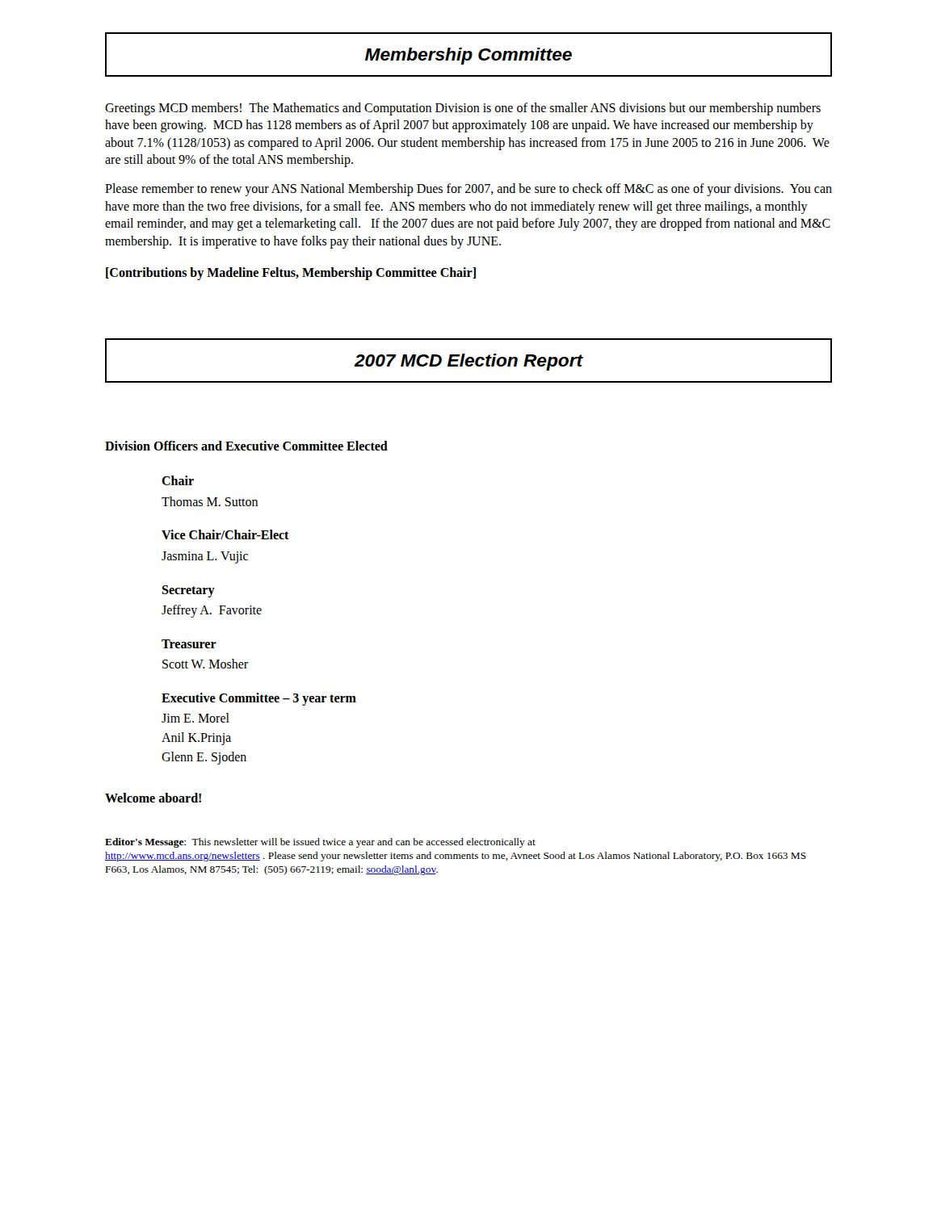Membership Committee
Greetings MCD members! The Mathematics and Computation Division is one of the smaller ANS divisions but our membership numbers have been growing. MCD has 1128 members as of April 2007 but approximately 108 are unpaid. We have increased our membership by about 7.1% (1128/1053) as compared to April 2006. Our student membership has increased from 175 in June 2005 to 216 in June 2006. We are still about 9% of the total ANS membership.
Please remember to renew your ANS National Membership Dues for 2007, and be sure to check off M&C as one of your divisions. You can have more than the two free divisions, for a small fee. ANS members who do not immediately renew will get three mailings, a monthly email reminder, and may get a telemarketing call. If the 2007 dues are not paid before July 2007, they are dropped from national and M&C membership. It is imperative to have folks pay their national dues by JUNE.
[Contributions by Madeline Feltus, Membership Committee Chair]
2007 MCD Election Report
Division Officers and Executive Committee Elected
Chair
Thomas M. Sutton
Vice Chair/Chair-Elect
Jasmina L. Vujic
Secretary
Jeffrey A. Favorite
Treasurer
Scott W. Mosher
Executive Committee – 3 year term
Jim E. Morel
Anil K.Prinja
Glenn E. Sjoden
Welcome aboard!
Editor's Message: This newsletter will be issued twice a year and can be accessed electronically at
http://www.mcd.ans.org/newsletters . Please send your newsletter items and comments to me, Avneet Sood at Los Alamos National Laboratory, P.O. Box 1663 MS F663, Los Alamos, NM 87545; Tel: (505) 667-2119; email: sooda@lanl.gov.